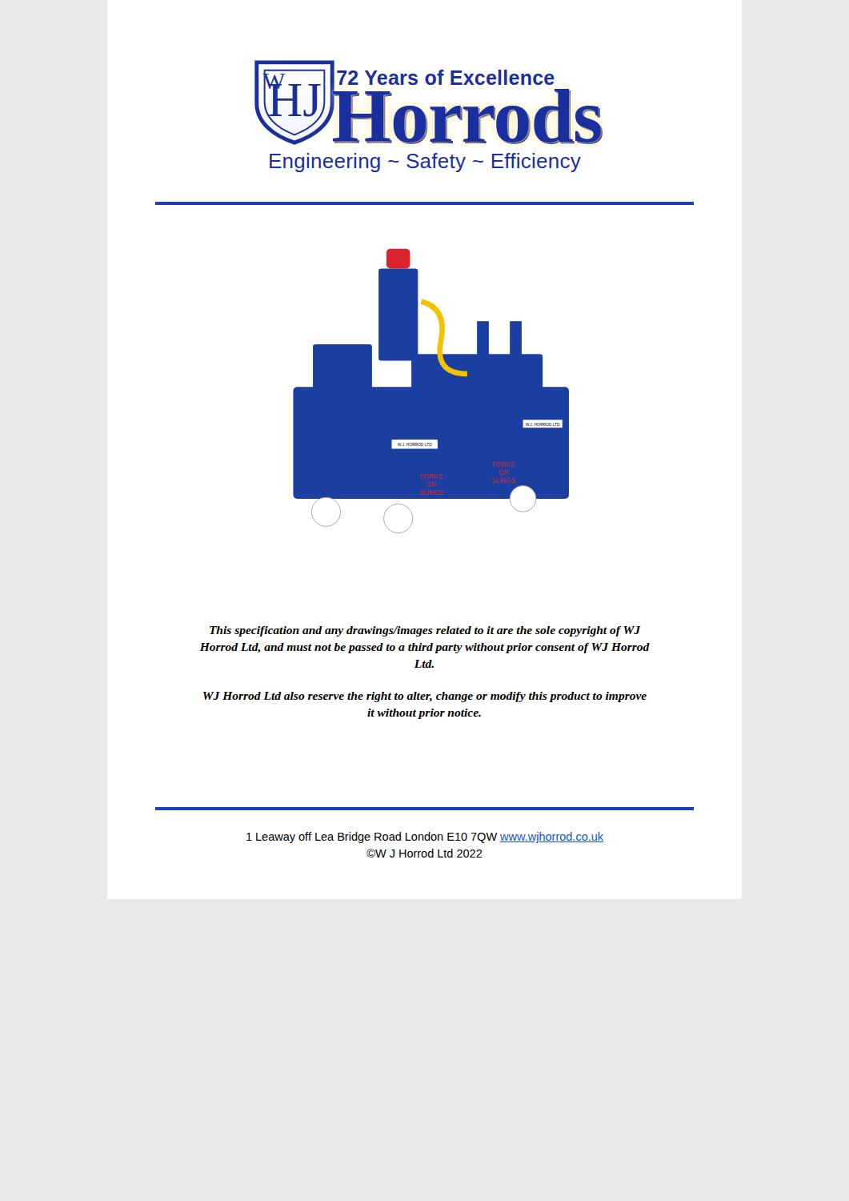HJ W
72 Years of Excellence
Horrods
Engineering ~ Safety ~ Efficiency
This specification and any drawings/images related to it are the sole copyright of WJ Horrod Ltd, and must not be passed to a third party without prior consent of WJ Horrod Ltd.
WJ Horrod Ltd also reserve the right to alter, change or modify this product to improve it without prior notice.
1 Leaway off Lea Bridge Road London E10 7QW www.wjhorrod.co.uk
©W J Horrod Ltd 2022